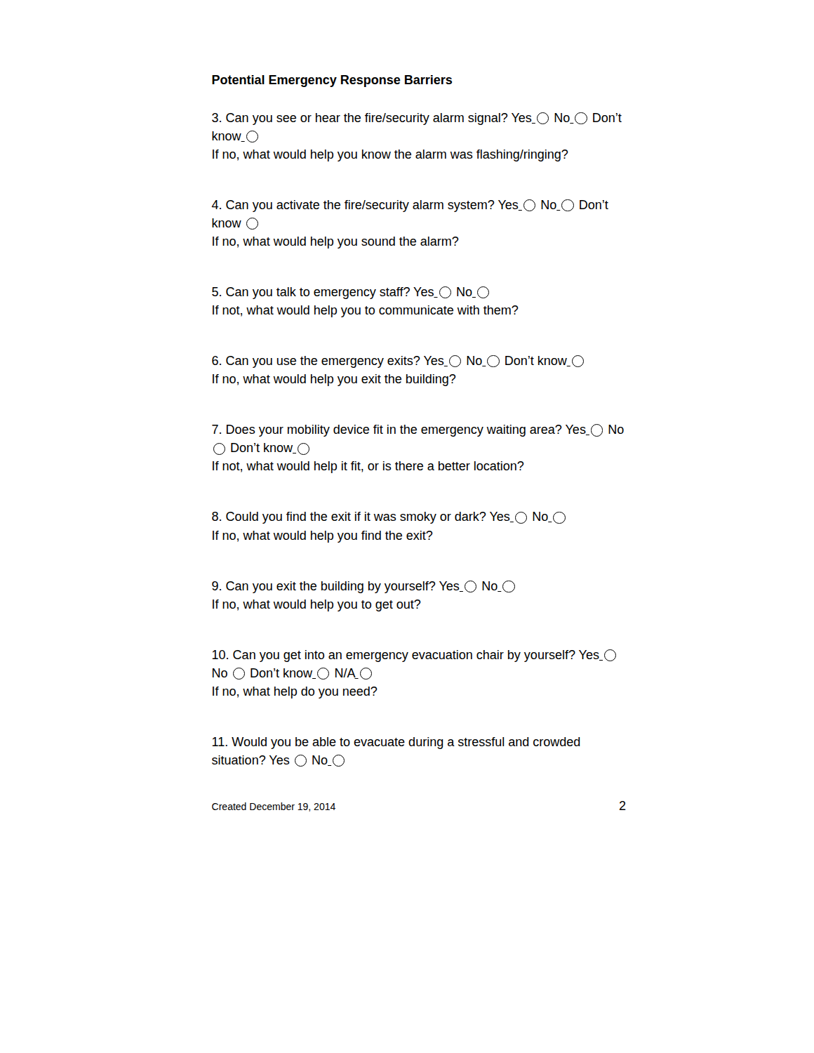Potential Emergency Response Barriers
3. Can you see or hear the fire/security alarm signal? Yes No Don’t know
If no, what would help you know the alarm was flashing/ringing?
4. Can you activate the fire/security alarm system? Yes No Don’t know
If no, what would help you sound the alarm?
5. Can you talk to emergency staff? Yes No
If not, what would help you to communicate with them?
6. Can you use the emergency exits? Yes No Don’t know
If no, what would help you exit the building?
7. Does your mobility device fit in the emergency waiting area? Yes No Don’t know
If not, what would help it fit, or is there a better location?
8. Could you find the exit if it was smoky or dark? Yes No
If no, what would help you find the exit?
9. Can you exit the building by yourself? Yes No
If no, what would help you to get out?
10. Can you get into an emergency evacuation chair by yourself? Yes No Don’t know N/A
If no, what help do you need?
11. Would you be able to evacuate during a stressful and crowded situation? Yes No
Created December 19, 2014 2